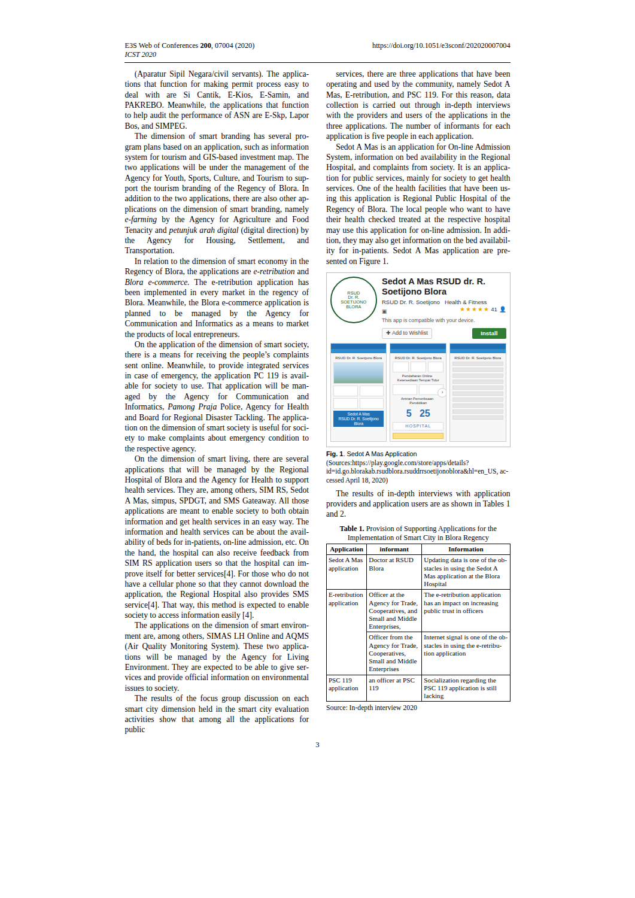E3S Web of Conferences 200, 07004 (2020)
ICST 2020
https://doi.org/10.1051/e3sconf/202020007004
(Aparatur Sipil Negara/civil servants). The applications that function for making permit process easy to deal with are Si Cantik, E-Kios, E-Samin, and PAKREBO. Meanwhile, the applications that function to help audit the performance of ASN are E-Skp, Lapor Bos, and SIMPEG.
The dimension of smart branding has several program plans based on an application, such as information system for tourism and GIS-based investment map. The two applications will be under the management of the Agency for Youth, Sports, Culture, and Tourism to support the tourism branding of the Regency of Blora. In addition to the two applications, there are also other applications on the dimension of smart branding, namely e-farming by the Agency for Agriculture and Food Tenacity and petunjuk arah digital (digital direction) by the Agency for Housing, Settlement, and Transportation.
In relation to the dimension of smart economy in the Regency of Blora, the applications are e-retribution and Blora e-commerce. The e-retribution application has been implemented in every market in the regency of Blora. Meanwhile, the Blora e-commerce application is planned to be managed by the Agency for Communication and Informatics as a means to market the products of local entrepreneurs.
On the application of the dimension of smart society, there is a means for receiving the people’s complaints sent online. Meanwhile, to provide integrated services in case of emergency, the application PC 119 is available for society to use. That application will be managed by the Agency for Communication and Informatics, Pamong Praja Police, Agency for Health and Board for Regional Disaster Tackling. The application on the dimension of smart society is useful for society to make complaints about emergency condition to the respective agency.
On the dimension of smart living, there are several applications that will be managed by the Regional Hospital of Blora and the Agency for Health to support health services. They are, among others, SIM RS, Sedot A Mas, simpus, SPDGT, and SMS Gateaway. All those applications are meant to enable society to both obtain information and get health services in an easy way. The information and health services can be about the availability of beds for in-patients, on-line admission, etc. On the hand, the hospital can also receive feedback from SIM RS application users so that the hospital can improve itself for better services[4]. For those who do not have a cellular phone so that they cannot download the application, the Regional Hospital also provides SMS service[4]. That way, this method is expected to enable society to access information easily [4].
The applications on the dimension of smart environment are, among others, SIMAS LH Online and AQMS (Air Quality Monitoring System). These two applications will be managed by the Agency for Living Environment. They are expected to be able to give services and provide official information on environmental issues to society.
The results of the focus group discussion on each smart city dimension held in the smart city evaluation activities show that among all the applications for public
services, there are three applications that have been operating and used by the community, namely Sedot A Mas, E-retribution, and PSC 119. For this reason, data collection is carried out through in-depth interviews with the providers and users of the applications in the three applications. The number of informants for each application is five people in each application.
Sedot A Mas is an application for On-line Admission System, information on bed availability in the Regional Hospital, and complaints from society. It is an application for public services, mainly for society to get health services. One of the health facilities that have been using this application is Regional Public Hospital of the Regency of Blora. The local people who want to have their health checked treated at the respective hospital may use this application for on-line admission. In addition, they may also get information on the bed availability for in-patients. Sedot A Mas application are presented on Figure 1.
RSUD
Dr. R.
SOETIJONO
BLORA
Sedot A Mas RSUD dr. R. Soetijono Blora
RSUD Dr. R. Soetijono Health & Fitness ★★★★★ 41 👤
▣
This app is compatible with your device.
✚ Add to Wishlist
Install
RSUD Dr. R. Soetijono Blora
Sedot A Mas
RSUD Dr. R. Soetijono Blora
RSUD Dr. R. Soetijono Blora
Pendaftaran Online Ketersediaan Tempat Tidur
Antrian Pemeriksaan Pendidikan
5 25
HOSPITAL
›
RSUD Dr. R. Soetijono Blora
Fig. 1. Sedot A Mas Application
(Sources:https://play.google.com/store/apps/details?id=id.go.blorakab.rsudblora.rsuddrrsoetijonoblora&hl=en_US, accessed April 18, 2020)
The results of in-depth interviews with application providers and application users are as shown in Tables 1 and 2.
Table 1. Provision of Supporting Applications for the Implementation of Smart City in Blora Regency
| Application | informant | Information |
| --- | --- | --- |
| Sedot A Mas application | Doctor at RSUD Blora | Updating data is one of the obstacles in using the Sedot A Mas application at the Blora Hospital |
| E-retribution application | Officer at the Agency for Trade, Cooperatives, and Small and Middle Enterprises, | The e-retribution application has an impact on increasing public trust in officers |
| Officer from the Agency for Trade, Cooperatives, Small and Middle Enterprises | Internet signal is one of the obstacles in using the e-retribution application |
| PSC 119 application | an officer at PSC 119 | Socialization regarding the PSC 119 application is still lacking |
Source: In-depth interview 2020
3